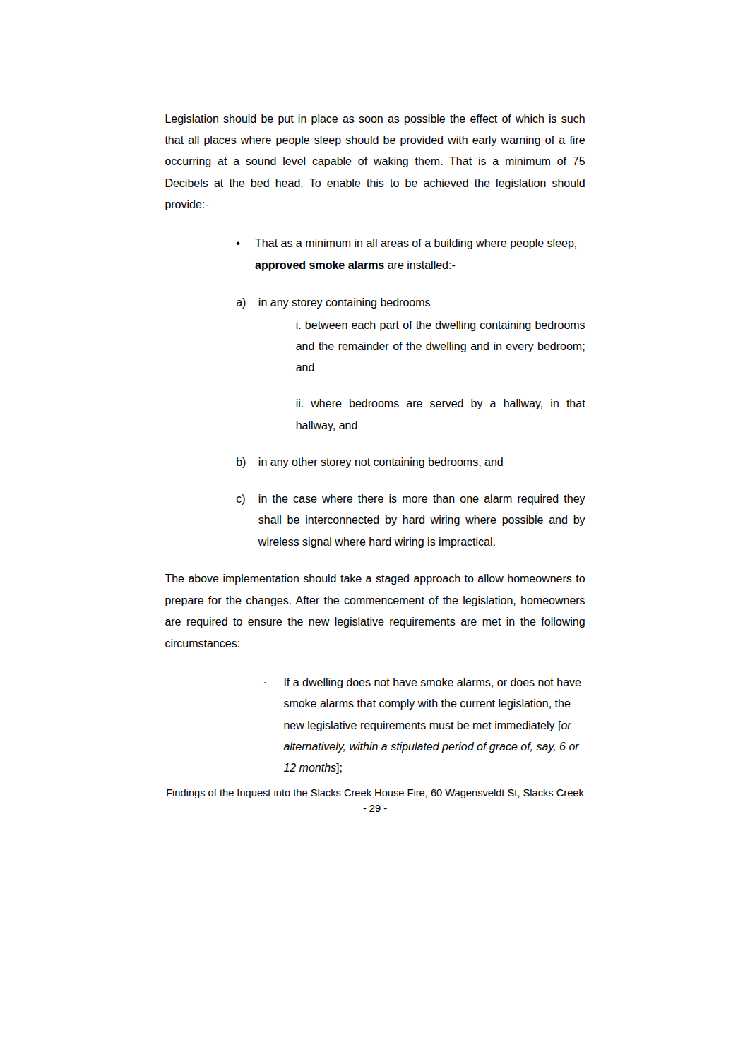Legislation should be put in place as soon as possible the effect of which is such that all places where people sleep should be provided with early warning of a fire occurring at a sound level capable of waking them. That is a minimum of 75 Decibels at the bed head. To enable this to be achieved the legislation should provide:-
• That as a minimum in all areas of a building where people sleep, approved smoke alarms are installed:-
a) in any storey containing bedrooms
i. between each part of the dwelling containing bedrooms and the remainder of the dwelling and in every bedroom; and
ii. where bedrooms are served by a hallway, in that hallway, and
b) in any other storey not containing bedrooms, and
c) in the case where there is more than one alarm required they shall be interconnected by hard wiring where possible and by wireless signal where hard wiring is impractical.
The above implementation should take a staged approach to allow homeowners to prepare for the changes. After the commencement of the legislation, homeowners are required to ensure the new legislative requirements are met in the following circumstances:
· If a dwelling does not have smoke alarms, or does not have smoke alarms that comply with the current legislation, the new legislative requirements must be met immediately [or alternatively, within a stipulated period of grace of, say, 6 or 12 months];
Findings of the Inquest into the Slacks Creek House Fire, 60 Wagensveldt St, Slacks Creek - 29 -